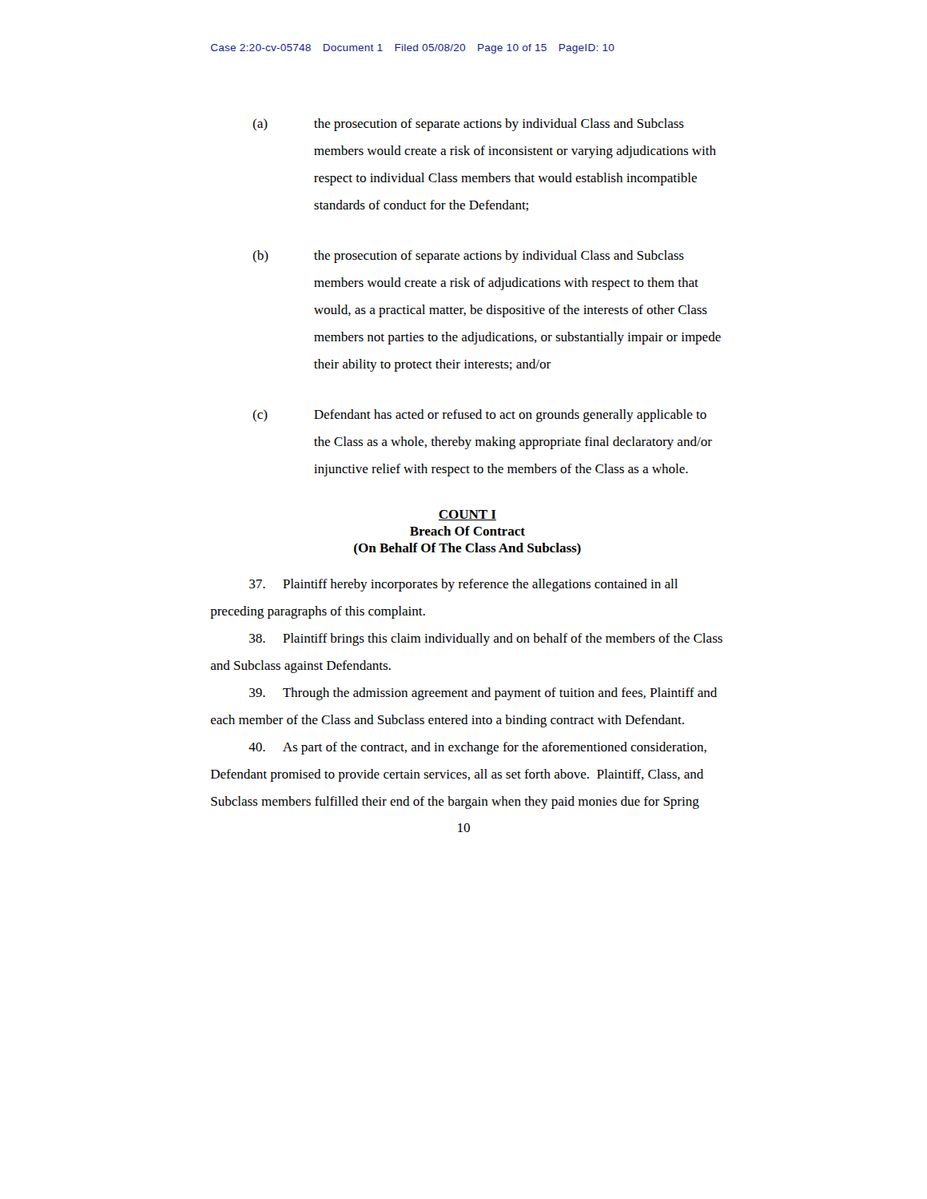Case 2:20-cv-05748 Document 1 Filed 05/08/20 Page 10 of 15 PageID: 10
(a) the prosecution of separate actions by individual Class and Subclass members would create a risk of inconsistent or varying adjudications with respect to individual Class members that would establish incompatible standards of conduct for the Defendant;
(b) the prosecution of separate actions by individual Class and Subclass members would create a risk of adjudications with respect to them that would, as a practical matter, be dispositive of the interests of other Class members not parties to the adjudications, or substantially impair or impede their ability to protect their interests; and/or
(c) Defendant has acted or refused to act on grounds generally applicable to the Class as a whole, thereby making appropriate final declaratory and/or injunctive relief with respect to the members of the Class as a whole.
COUNT I
Breach Of Contract
(On Behalf Of The Class And Subclass)
37. Plaintiff hereby incorporates by reference the allegations contained in all preceding paragraphs of this complaint.
38. Plaintiff brings this claim individually and on behalf of the members of the Class and Subclass against Defendants.
39. Through the admission agreement and payment of tuition and fees, Plaintiff and each member of the Class and Subclass entered into a binding contract with Defendant.
40. As part of the contract, and in exchange for the aforementioned consideration, Defendant promised to provide certain services, all as set forth above. Plaintiff, Class, and Subclass members fulfilled their end of the bargain when they paid monies due for Spring
10